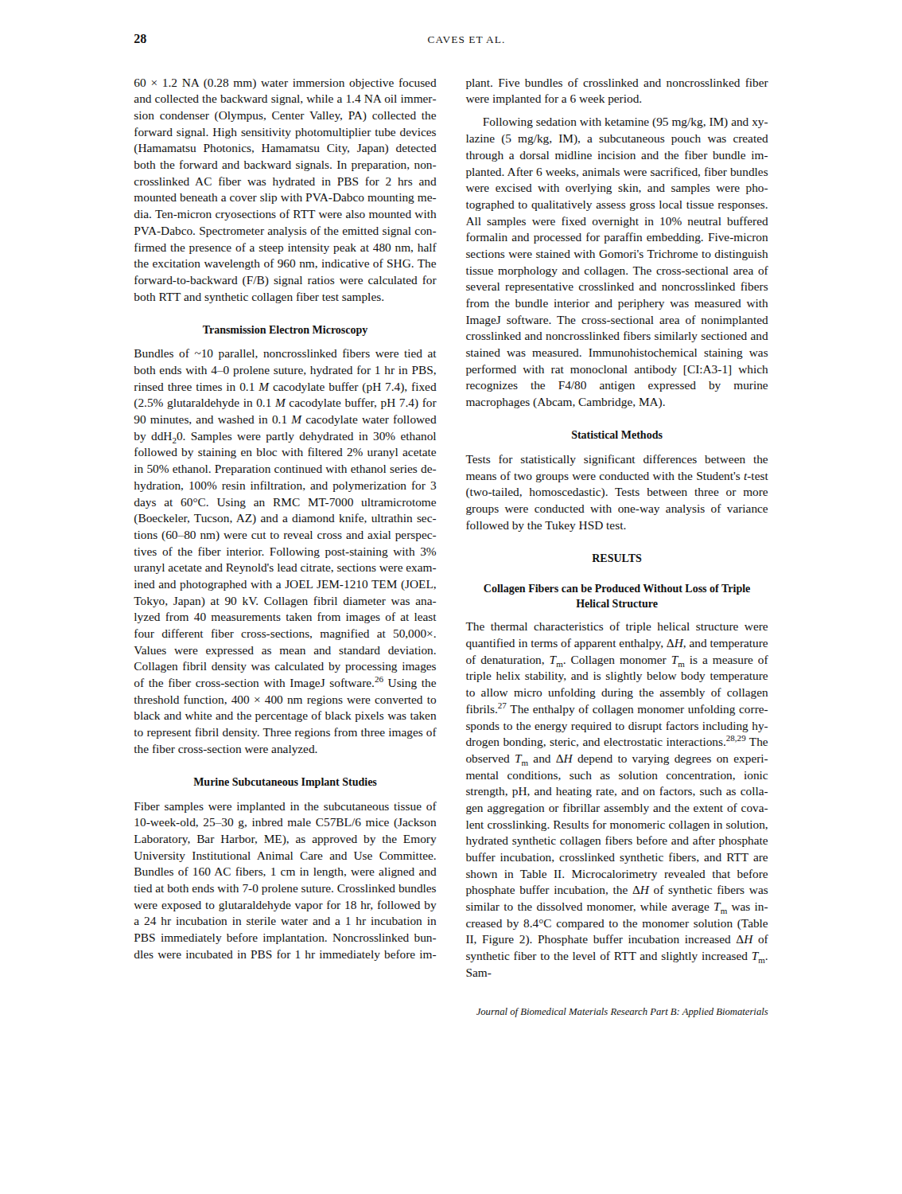28 Caves et al.
60 × 1.2 NA (0.28 mm) water immersion objective focused and collected the backward signal, while a 1.4 NA oil immersion condenser (Olympus, Center Valley, PA) collected the forward signal. High sensitivity photomultiplier tube devices (Hamamatsu Photonics, Hamamatsu City, Japan) detected both the forward and backward signals. In preparation, noncrosslinked AC fiber was hydrated in PBS for 2 hrs and mounted beneath a cover slip with PVA-Dabco mounting media. Ten-micron cryosections of RTT were also mounted with PVA-Dabco. Spectrometer analysis of the emitted signal confirmed the presence of a steep intensity peak at 480 nm, half the excitation wavelength of 960 nm, indicative of SHG. The forward-to-backward (F/B) signal ratios were calculated for both RTT and synthetic collagen fiber test samples.
Transmission Electron Microscopy
Bundles of ~10 parallel, noncrosslinked fibers were tied at both ends with 4–0 prolene suture, hydrated for 1 hr in PBS, rinsed three times in 0.1 M cacodylate buffer (pH 7.4), fixed (2.5% glutaraldehyde in 0.1 M cacodylate buffer, pH 7.4) for 90 minutes, and washed in 0.1 M cacodylate water followed by ddH20. Samples were partly dehydrated in 30% ethanol followed by staining en bloc with filtered 2% uranyl acetate in 50% ethanol. Preparation continued with ethanol series dehydration, 100% resin infiltration, and polymerization for 3 days at 60°C. Using an RMC MT-7000 ultramicrotome (Boeckeler, Tucson, AZ) and a diamond knife, ultrathin sections (60–80 nm) were cut to reveal cross and axial perspectives of the fiber interior. Following post-staining with 3% uranyl acetate and Reynold's lead citrate, sections were examined and photographed with a JOEL JEM-1210 TEM (JOEL, Tokyo, Japan) at 90 kV. Collagen fibril diameter was analyzed from 40 measurements taken from images of at least four different fiber cross-sections, magnified at 50,000×. Values were expressed as mean and standard deviation. Collagen fibril density was calculated by processing images of the fiber cross-section with ImageJ software.26 Using the threshold function, 400 × 400 nm regions were converted to black and white and the percentage of black pixels was taken to represent fibril density. Three regions from three images of the fiber cross-section were analyzed.
Murine Subcutaneous Implant Studies
Fiber samples were implanted in the subcutaneous tissue of 10-week-old, 25–30 g, inbred male C57BL/6 mice (Jackson Laboratory, Bar Harbor, ME), as approved by the Emory University Institutional Animal Care and Use Committee. Bundles of 160 AC fibers, 1 cm in length, were aligned and tied at both ends with 7-0 prolene suture. Crosslinked bundles were exposed to glutaraldehyde vapor for 18 hr, followed by a 24 hr incubation in sterile water and a 1 hr incubation in PBS immediately before implantation. Noncrosslinked bundles were incubated in PBS for 1 hr immediately before implant. Five bundles of crosslinked and noncrosslinked fiber were implanted for a 6 week period.
Following sedation with ketamine (95 mg/kg, IM) and xylazine (5 mg/kg, IM), a subcutaneous pouch was created through a dorsal midline incision and the fiber bundle implanted. After 6 weeks, animals were sacrificed, fiber bundles were excised with overlying skin, and samples were photographed to qualitatively assess gross local tissue responses. All samples were fixed overnight in 10% neutral buffered formalin and processed for paraffin embedding. Five-micron sections were stained with Gomori's Trichrome to distinguish tissue morphology and collagen. The cross-sectional area of several representative crosslinked and noncrosslinked fibers from the bundle interior and periphery was measured with ImageJ software. The cross-sectional area of nonimplanted crosslinked and noncrosslinked fibers similarly sectioned and stained was measured. Immunohistochemical staining was performed with rat monoclonal antibody [CI:A3-1] which recognizes the F4/80 antigen expressed by murine macrophages (Abcam, Cambridge, MA).
Statistical Methods
Tests for statistically significant differences between the means of two groups were conducted with the Student's t-test (two-tailed, homoscedastic). Tests between three or more groups were conducted with one-way analysis of variance followed by the Tukey HSD test.
RESULTS
Collagen Fibers can be Produced Without Loss of Triple Helical Structure
The thermal characteristics of triple helical structure were quantified in terms of apparent enthalpy, ΔH, and temperature of denaturation, Tm. Collagen monomer Tm is a measure of triple helix stability, and is slightly below body temperature to allow micro unfolding during the assembly of collagen fibrils.27 The enthalpy of collagen monomer unfolding corresponds to the energy required to disrupt factors including hydrogen bonding, steric, and electrostatic interactions.28,29 The observed Tm and ΔH depend to varying degrees on experimental conditions, such as solution concentration, ionic strength, pH, and heating rate, and on factors, such as collagen aggregation or fibrillar assembly and the extent of covalent crosslinking. Results for monomeric collagen in solution, hydrated synthetic collagen fibers before and after phosphate buffer incubation, crosslinked synthetic fibers, and RTT are shown in Table II. Microcalorimetry revealed that before phosphate buffer incubation, the ΔH of synthetic fibers was similar to the dissolved monomer, while average Tm was increased by 8.4°C compared to the monomer solution (Table II, Figure 2). Phosphate buffer incubation increased ΔH of synthetic fiber to the level of RTT and slightly increased Tm. Sam-
Journal of Biomedical Materials Research Part B: Applied Biomaterials